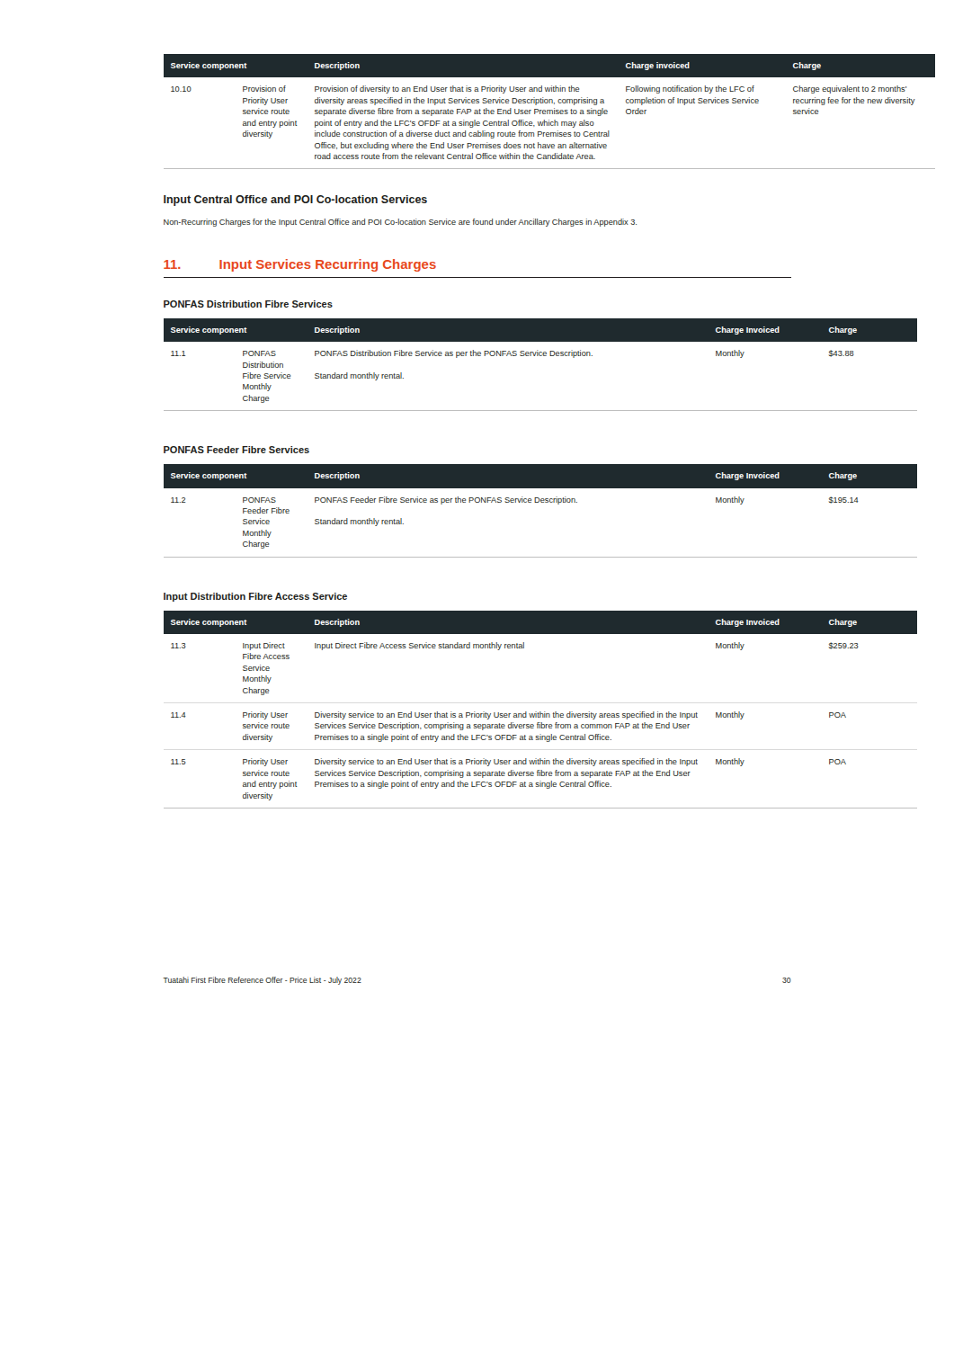| Service component | Description | Charge invoiced | Charge |
| --- | --- | --- | --- |
| 10.10 | Provision of Priority User service route and entry point diversity | Provision of diversity to an End User that is a Priority User and within the diversity areas specified in the Input Services Service Description, comprising a separate diverse fibre from a separate FAP at the End User Premises to a single point of entry and the LFC's OFDF at a single Central Office, which may also include construction of a diverse duct and cabling route from Premises to Central Office, but excluding where the End User Premises does not have an alternative road access route from the relevant Central Office within the Candidate Area. | Following notification by the LFC of completion of Input Services Service Order | Charge equivalent to 2 months' recurring fee for the new diversity service |
Input Central Office and POI Co-location Services
Non-Recurring Charges for the Input Central Office and POI Co-location Service are found under Ancillary Charges in Appendix 3.
11.
Input Services Recurring Charges
PONFAS Distribution Fibre Services
| Service component | Description | Charge Invoiced | Charge |
| --- | --- | --- | --- |
| 11.1 | PONFAS Distribution Fibre Service Monthly Charge | PONFAS Distribution Fibre Service as per the PONFAS Service Description. Standard monthly rental. | Monthly | $43.88 |
PONFAS Feeder Fibre Services
| Service component | Description | Charge Invoiced | Charge |
| --- | --- | --- | --- |
| 11.2 | PONFAS Feeder Fibre Service Monthly Charge | PONFAS Feeder Fibre Service as per the PONFAS Service Description. Standard monthly rental. | Monthly | $195.14 |
Input Distribution Fibre Access Service
| Service component | Description | Charge Invoiced | Charge |
| --- | --- | --- | --- |
| 11.3 | Input Direct Fibre Access Service Monthly Charge | Input Direct Fibre Access Service standard monthly rental | Monthly | $259.23 |
| 11.4 | Priority User service route diversity | Diversity service to an End User that is a Priority User and within the diversity areas specified in the Input Services Service Description, comprising a separate diverse fibre from a common FAP at the End User Premises to a single point of entry and the LFC's OFDF at a single Central Office. | Monthly | POA |
| 11.5 | Priority User service route and entry point diversity | Diversity service to an End User that is a Priority User and within the diversity areas specified in the Input Services Service Description, comprising a separate diverse fibre from a separate FAP at the End User Premises to a single point of entry and the LFC's OFDF at a single Central Office. | Monthly | POA |
Tuatahi First Fibre Reference Offer - Price List - July 2022
30